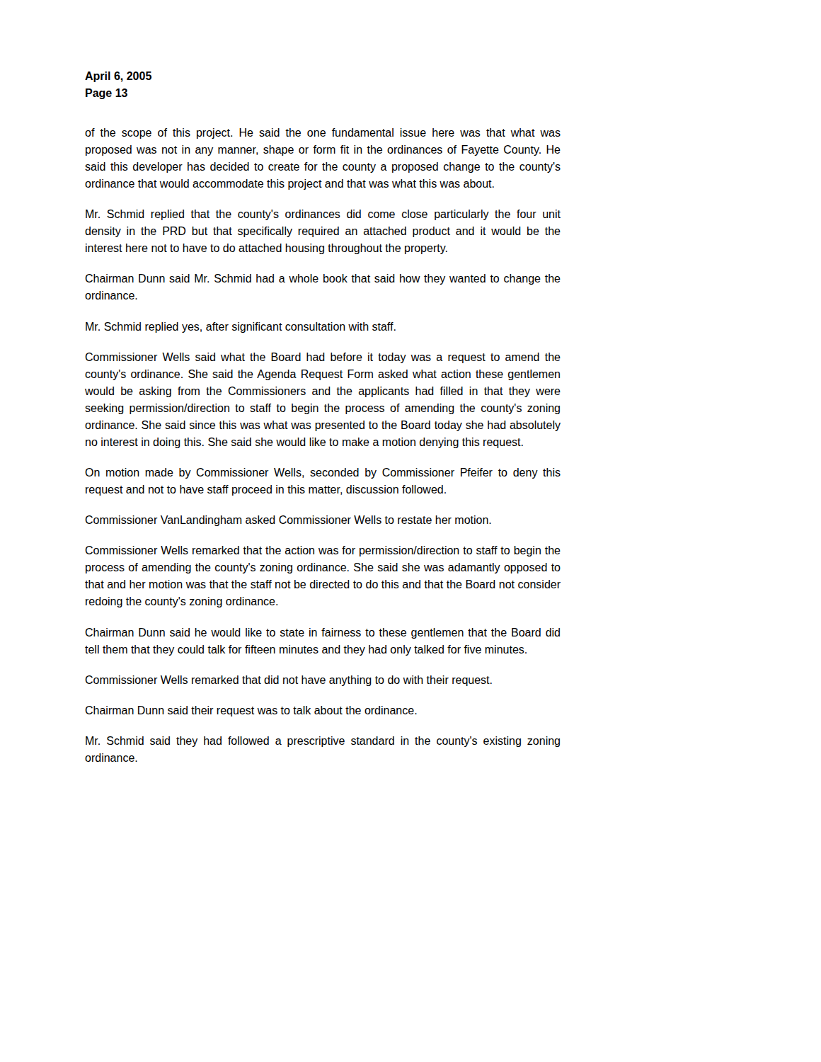April 6, 2005 Page 13
of the scope of this project. He said the one fundamental issue here was that what was proposed was not in any manner, shape or form fit in the ordinances of Fayette County. He said this developer has decided to create for the county a proposed change to the county's ordinance that would accommodate this project and that was what this was about.
Mr. Schmid replied that the county's ordinances did come close particularly the four unit density in the PRD but that specifically required an attached product and it would be the interest here not to have to do attached housing throughout the property.
Chairman Dunn said Mr. Schmid had a whole book that said how they wanted to change the ordinance.
Mr. Schmid replied yes, after significant consultation with staff.
Commissioner Wells said what the Board had before it today was a request to amend the county's ordinance. She said the Agenda Request Form asked what action these gentlemen would be asking from the Commissioners and the applicants had filled in that they were seeking permission/direction to staff to begin the process of amending the county's zoning ordinance. She said since this was what was presented to the Board today she had absolutely no interest in doing this. She said she would like to make a motion denying this request.
On motion made by Commissioner Wells, seconded by Commissioner Pfeifer to deny this request and not to have staff proceed in this matter, discussion followed.
Commissioner VanLandingham asked Commissioner Wells to restate her motion.
Commissioner Wells remarked that the action was for permission/direction to staff to begin the process of amending the county's zoning ordinance. She said she was adamantly opposed to that and her motion was that the staff not be directed to do this and that the Board not consider redoing the county's zoning ordinance.
Chairman Dunn said he would like to state in fairness to these gentlemen that the Board did tell them that they could talk for fifteen minutes and they had only talked for five minutes.
Commissioner Wells remarked that did not have anything to do with their request.
Chairman Dunn said their request was to talk about the ordinance.
Mr. Schmid said they had followed a prescriptive standard in the county's existing zoning ordinance.